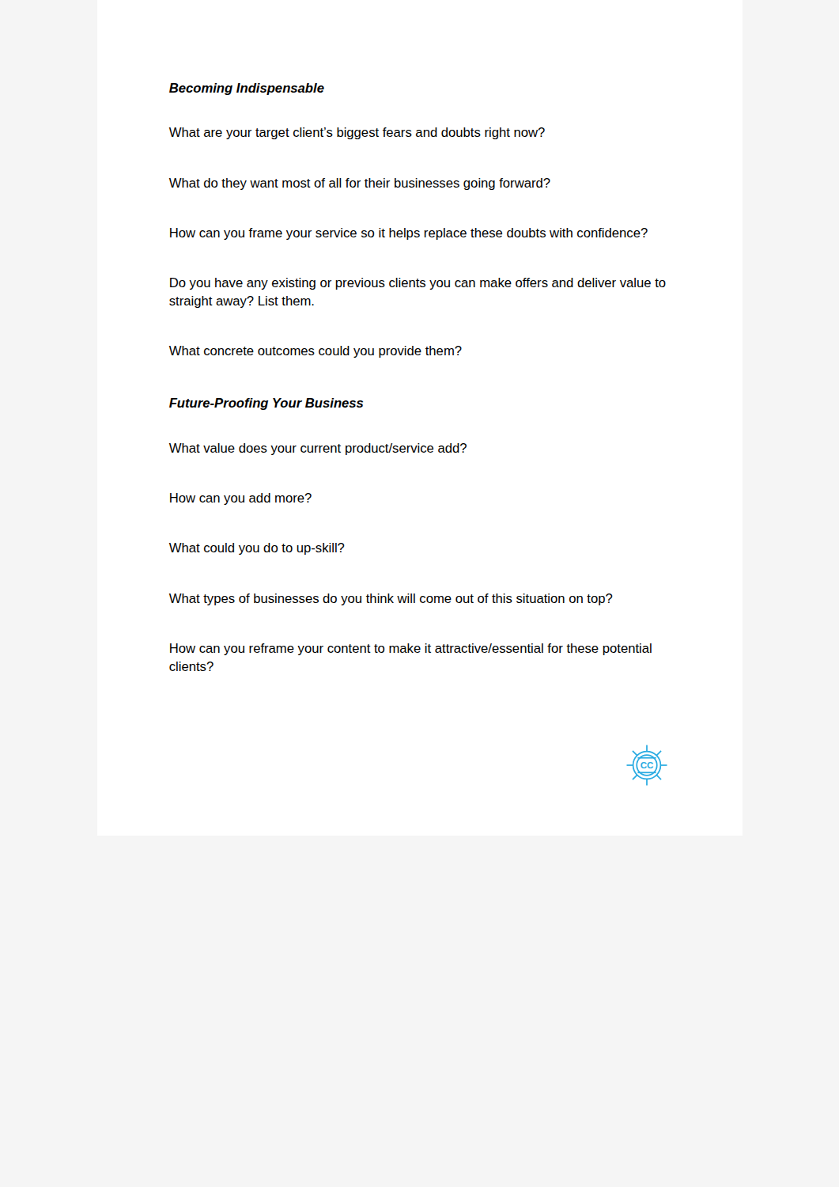Becoming Indispensable
What are your target client’s biggest fears and doubts right now?
What do they want most of all for their businesses going forward?
How can you frame your service so it helps replace these doubts with confidence?
Do you have any existing or previous clients you can make offers and deliver value to straight away? List them.
What concrete outcomes could you provide them?
Future-Proofing Your Business
What value does your current product/service add?
How can you add more?
What could you do to up-skill?
What types of businesses do you think will come out of this situation on top?
How can you reframe your content to make it attractive/essential for these potential clients?
CC